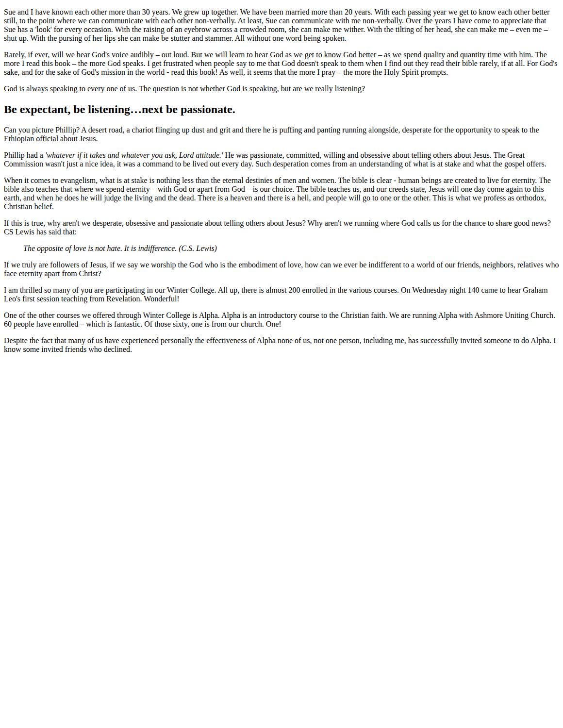Sue and I have known each other more than 30 years. We grew up together. We have been married more than 20 years. With each passing year we get to know each other better still, to the point where we can communicate with each other non-verbally. At least, Sue can communicate with me non-verbally. Over the years I have come to appreciate that Sue has a 'look' for every occasion. With the raising of an eyebrow across a crowded room, she can make me wither. With the tilting of her head, she can make me – even me – shut up. With the pursing of her lips she can make be stutter and stammer. All without one word being spoken.
Rarely, if ever, will we hear God's voice audibly – out loud. But we will learn to hear God as we get to know God better – as we spend quality and quantity time with him. The more I read this book – the more God speaks. I get frustrated when people say to me that God doesn't speak to them when I find out they read their bible rarely, if at all. For God's sake, and for the sake of God's mission in the world - read this book! As well, it seems that the more I pray – the more the Holy Spirit prompts.
God is always speaking to every one of us. The question is not whether God is speaking, but are we really listening?
Be expectant, be listening…next be passionate.
Can you picture Phillip? A desert road, a chariot flinging up dust and grit and there he is puffing and panting running alongside, desperate for the opportunity to speak to the Ethiopian official about Jesus.
Phillip had a 'whatever if it takes and whatever you ask, Lord attitude.' He was passionate, committed, willing and obsessive about telling others about Jesus. The Great Commission wasn't just a nice idea, it was a command to be lived out every day. Such desperation comes from an understanding of what is at stake and what the gospel offers.
When it comes to evangelism, what is at stake is nothing less than the eternal destinies of men and women. The bible is clear - human beings are created to live for eternity. The bible also teaches that where we spend eternity – with God or apart from God – is our choice. The bible teaches us, and our creeds state, Jesus will one day come again to this earth, and when he does he will judge the living and the dead. There is a heaven and there is a hell, and people will go to one or the other. This is what we profess as orthodox, Christian belief.
If this is true, why aren't we desperate, obsessive and passionate about telling others about Jesus? Why aren't we running where God calls us for the chance to share good news? CS Lewis has said that:
The opposite of love is not hate. It is indifference. (C.S. Lewis)
If we truly are followers of Jesus, if we say we worship the God who is the embodiment of love, how can we ever be indifferent to a world of our friends, neighbors, relatives who face eternity apart from Christ?
I am thrilled so many of you are participating in our Winter College. All up, there is almost 200 enrolled in the various courses. On Wednesday night 140 came to hear Graham Leo's first session teaching from Revelation. Wonderful!
One of the other courses we offered through Winter College is Alpha. Alpha is an introductory course to the Christian faith. We are running Alpha with Ashmore Uniting Church. 60 people have enrolled – which is fantastic. Of those sixty, one is from our church. One!
Despite the fact that many of us have experienced personally the effectiveness of Alpha none of us, not one person, including me, has successfully invited someone to do Alpha. I know some invited friends who declined.